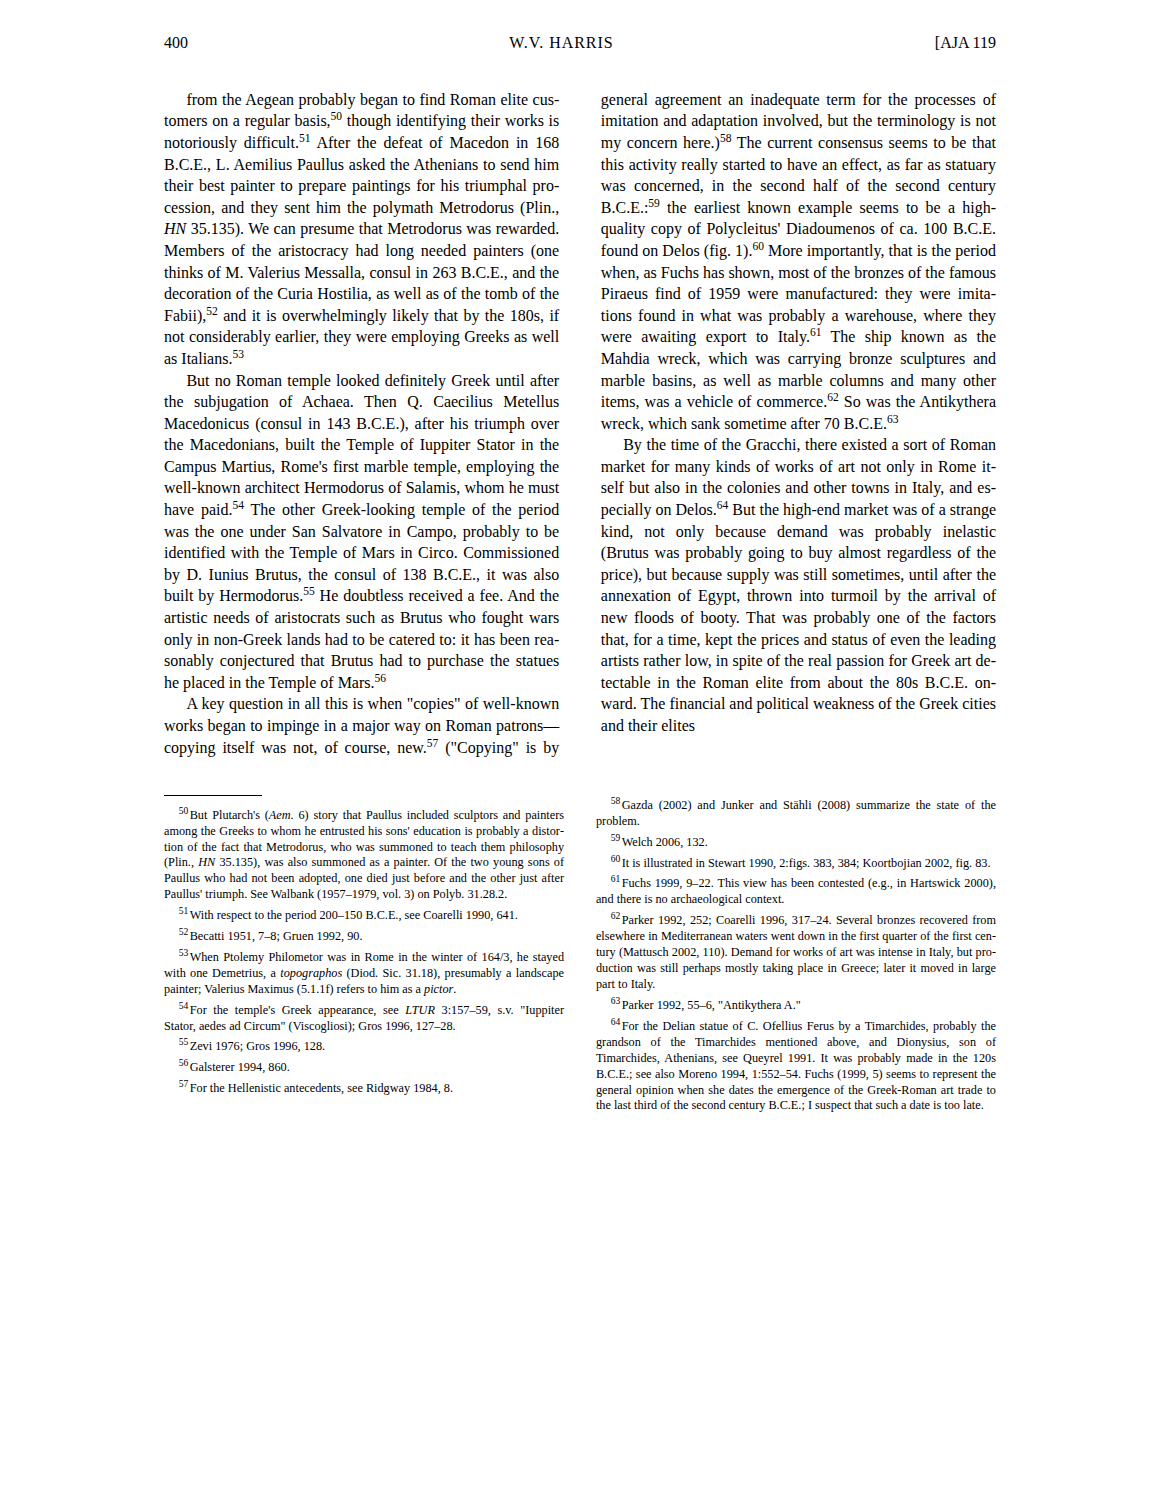400 W.V. HARRIS [AJA 119
from the Aegean probably began to find Roman elite customers on a regular basis,50 though identifying their works is notoriously difficult.51 After the defeat of Macedon in 168 B.C.E., L. Aemilius Paullus asked the Athenians to send him their best painter to prepare paintings for his triumphal procession, and they sent him the polymath Metrodorus (Plin., HN 35.135). We can presume that Metrodorus was rewarded. Members of the aristocracy had long needed painters (one thinks of M. Valerius Messalla, consul in 263 B.C.E., and the decoration of the Curia Hostilia, as well as of the tomb of the Fabii),52 and it is overwhelmingly likely that by the 180s, if not considerably earlier, they were employing Greeks as well as Italians.53
But no Roman temple looked definitely Greek until after the subjugation of Achaea. Then Q. Caecilius Metellus Macedonicus (consul in 143 B.C.E.), after his triumph over the Macedonians, built the Temple of Iuppiter Stator in the Campus Martius, Rome's first marble temple, employing the well-known architect Hermodorus of Salamis, whom he must have paid.54 The other Greek-looking temple of the period was the one under San Salvatore in Campo, probably to be identified with the Temple of Mars in Circo. Commissioned by D. Iunius Brutus, the consul of 138 B.C.E., it was also built by Hermodorus.55 He doubtless received a fee. And the artistic needs of aristocrats such as Brutus who fought wars only in non-Greek lands had to be catered to: it has been reasonably conjectured that Brutus had to purchase the statues he placed in the Temple of Mars.56
A key question in all this is when "copies" of well-known works began to impinge in a major way on Roman patrons—copying itself was not, of course, new.57 ("Copying" is by general agreement an inadequate term for the processes of imitation and adaptation involved, but the terminology is not my concern here.)58 The current consensus seems to be that this activity really started to have an effect, as far as statuary was concerned, in the second half of the second century B.C.E.:59 the earliest known example seems to be a high-quality copy of Polycleitus' Diadoumenos of ca. 100 B.C.E. found on Delos (fig. 1).60 More importantly, that is the period when, as Fuchs has shown, most of the bronzes of the famous Piraeus find of 1959 were manufactured: they were imitations found in what was probably a warehouse, where they were awaiting export to Italy.61 The ship known as the Mahdia wreck, which was carrying bronze sculptures and marble basins, as well as marble columns and many other items, was a vehicle of commerce.62 So was the Antikythera wreck, which sank sometime after 70 B.C.E.63
By the time of the Gracchi, there existed a sort of Roman market for many kinds of works of art not only in Rome itself but also in the colonies and other towns in Italy, and especially on Delos.64 But the high-end market was of a strange kind, not only because demand was probably inelastic (Brutus was probably going to buy almost regardless of the price), but because supply was still sometimes, until after the annexation of Egypt, thrown into turmoil by the arrival of new floods of booty. That was probably one of the factors that, for a time, kept the prices and status of even the leading artists rather low, in spite of the real passion for Greek art detectable in the Roman elite from about the 80s B.C.E. onward. The financial and political weakness of the Greek cities and their elites
50 But Plutarch's (Aem. 6) story that Paullus included sculptors and painters among the Greeks to whom he entrusted his sons' education is probably a distortion of the fact that Metrodorus, who was summoned to teach them philosophy (Plin., HN 35.135), was also summoned as a painter. Of the two young sons of Paullus who had not been adopted, one died just before and the other just after Paullus' triumph. See Walbank (1957–1979, vol. 3) on Polyb. 31.28.2.
51 With respect to the period 200–150 B.C.E., see Coarelli 1990, 641.
52 Becatti 1951, 7–8; Gruen 1992, 90.
53 When Ptolemy Philometor was in Rome in the winter of 164/3, he stayed with one Demetrius, a topographos (Diod. Sic. 31.18), presumably a landscape painter; Valerius Maximus (5.1.1f) refers to him as a pictor.
54 For the temple's Greek appearance, see LTUR 3:157–59, s.v. "Iuppiter Stator, aedes ad Circum" (Viscogliosi); Gros 1996, 127–28.
55 Zevi 1976; Gros 1996, 128.
56 Galsterer 1994, 860.
57 For the Hellenistic antecedents, see Ridgway 1984, 8.
58 Gazda (2002) and Junker and Stähli (2008) summarize the state of the problem.
59 Welch 2006, 132.
60 It is illustrated in Stewart 1990, 2:figs. 383, 384; Koortbojian 2002, fig. 83.
61 Fuchs 1999, 9–22. This view has been contested (e.g., in Hartswick 2000), and there is no archaeological context.
62 Parker 1992, 252; Coarelli 1996, 317–24. Several bronzes recovered from elsewhere in Mediterranean waters went down in the first quarter of the first century (Mattusch 2002, 110). Demand for works of art was intense in Italy, but production was still perhaps mostly taking place in Greece; later it moved in large part to Italy.
63 Parker 1992, 55–6, "Antikythera A."
64 For the Delian statue of C. Ofellius Ferus by a Timarchides, probably the grandson of the Timarchides mentioned above, and Dionysius, son of Timarchides, Athenians, see Queyrel 1991. It was probably made in the 120s B.C.E.; see also Moreno 1994, 1:552–54. Fuchs (1999, 5) seems to represent the general opinion when she dates the emergence of the Greek-Roman art trade to the last third of the second century B.C.E.; I suspect that such a date is too late.